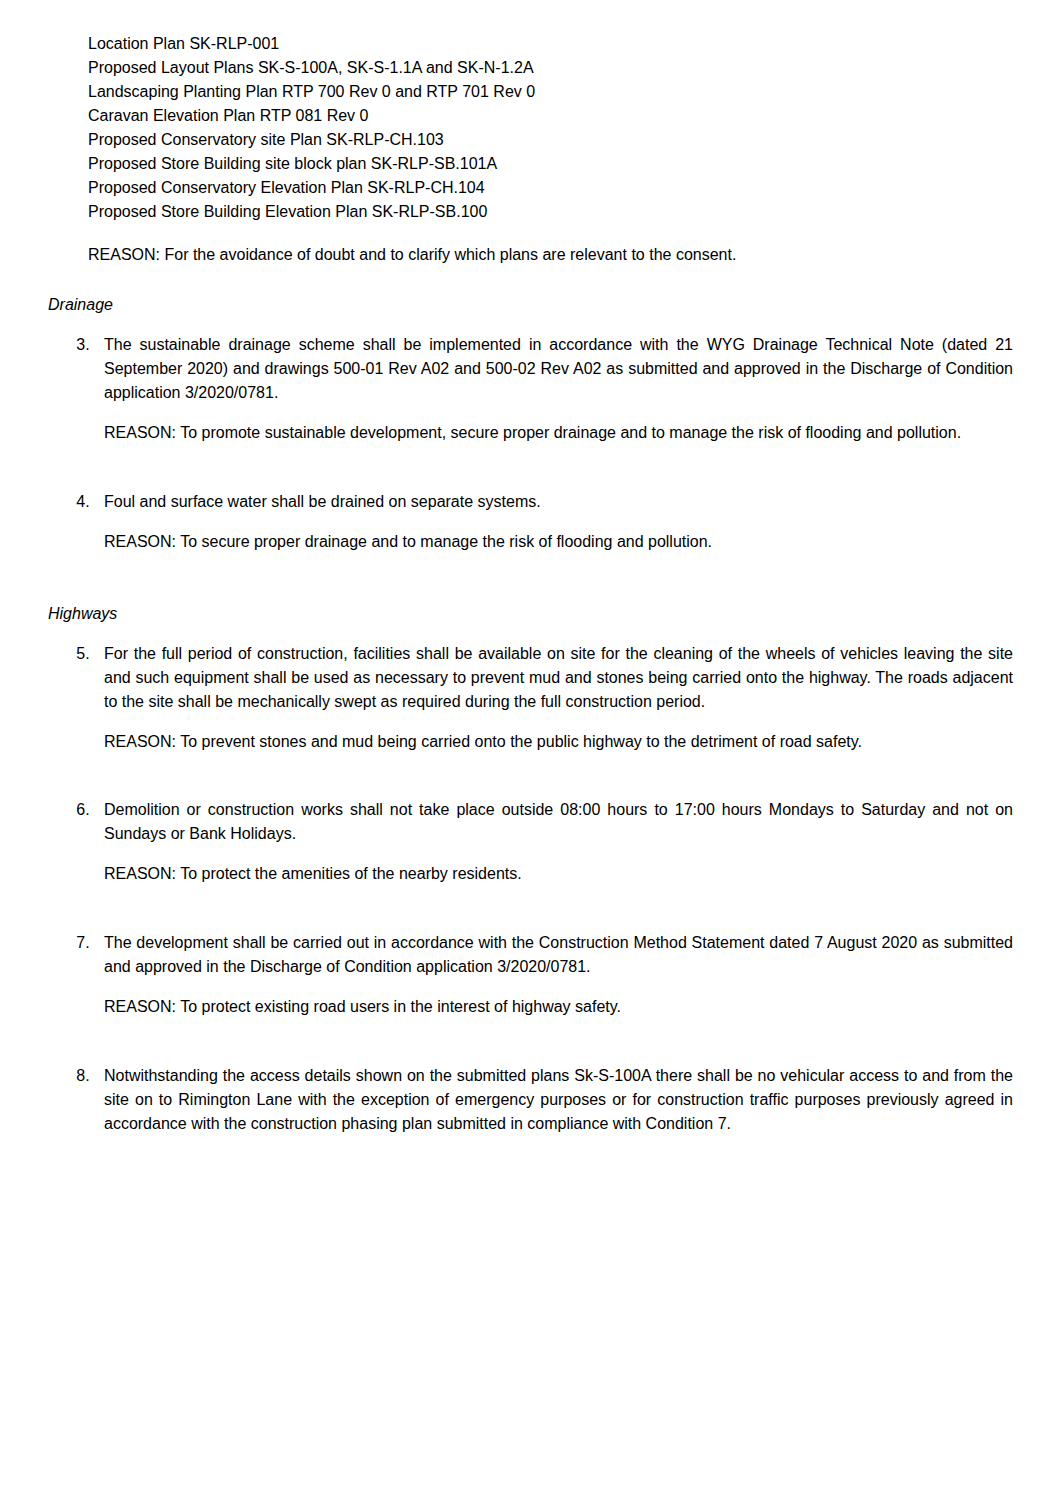Location Plan SK-RLP-001
Proposed Layout Plans SK-S-100A, SK-S-1.1A and SK-N-1.2A
Landscaping Planting Plan RTP 700 Rev 0 and RTP 701 Rev 0
Caravan Elevation Plan RTP 081 Rev 0
Proposed Conservatory site Plan SK-RLP-CH.103
Proposed Store Building site block plan SK-RLP-SB.101A
Proposed Conservatory Elevation Plan SK-RLP-CH.104
Proposed Store Building Elevation Plan SK-RLP-SB.100
REASON: For the avoidance of doubt and to clarify which plans are relevant to the consent.
Drainage
3.
The sustainable drainage scheme shall be implemented in accordance with the WYG Drainage Technical Note (dated 21 September 2020) and drawings 500-01 Rev A02 and 500-02 Rev A02 as submitted and approved in the Discharge of Condition application 3/2020/0781.
REASON: To promote sustainable development, secure proper drainage and to manage the risk of flooding and pollution.
4.
Foul and surface water shall be drained on separate systems.
REASON: To secure proper drainage and to manage the risk of flooding and pollution.
Highways
5.
For the full period of construction, facilities shall be available on site for the cleaning of the wheels of vehicles leaving the site and such equipment shall be used as necessary to prevent mud and stones being carried onto the highway. The roads adjacent to the site shall be mechanically swept as required during the full construction period.
REASON: To prevent stones and mud being carried onto the public highway to the detriment of road safety.
6.
Demolition or construction works shall not take place outside 08:00 hours to 17:00 hours Mondays to Saturday and not on Sundays or Bank Holidays.
REASON: To protect the amenities of the nearby residents.
7.
The development shall be carried out in accordance with the Construction Method Statement dated 7 August 2020 as submitted and approved in the Discharge of Condition application 3/2020/0781.
REASON: To protect existing road users in the interest of highway safety.
8.
Notwithstanding the access details shown on the submitted plans Sk-S-100A there shall be no vehicular access to and from the site on to Rimington Lane with the exception of emergency purposes or for construction traffic purposes previously agreed in accordance with the construction phasing plan submitted in compliance with Condition 7.